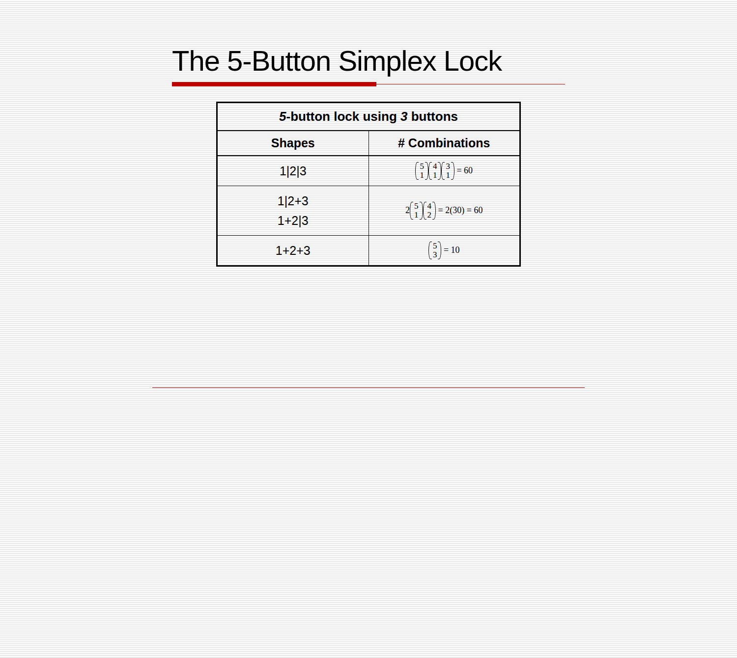The 5-Button Simplex Lock
| 5 -button lock using 3 buttons |
| --- |
| Shapes | # Combinations |
| 1/2/3 | 5 1 4 1 3 1 = 60 |
| 1/2+3 1+2/3 | 2 5 1 4 2 = 2(30) = 60 |
| 1+2+3 | 5 3 = 10 |